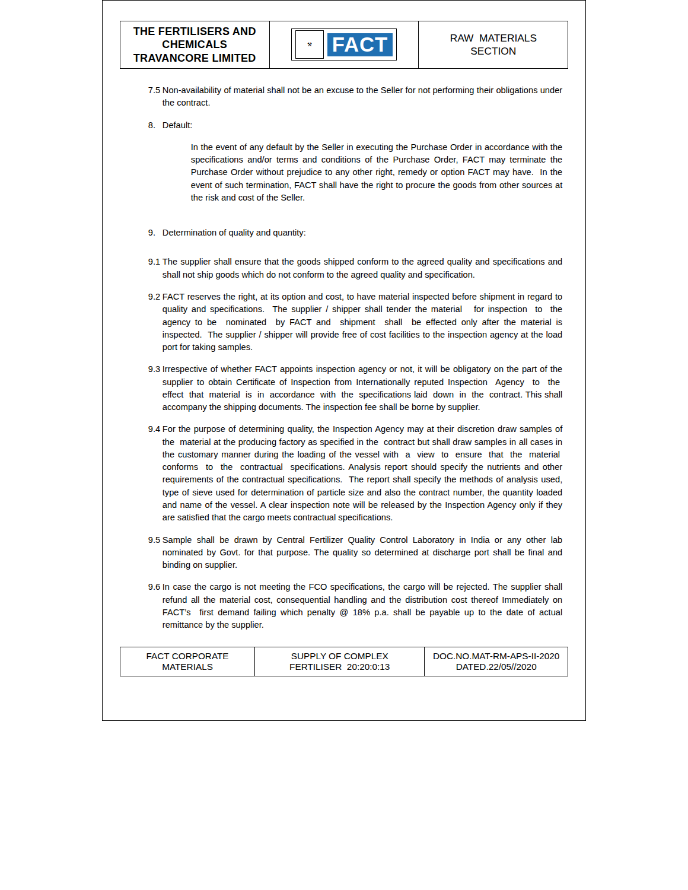| THE FERTILISERS AND CHEMICALS TRAVANCORE LIMITED | ⚒ FACT | RAW MATERIALS SECTION |
7.5
Non-availability of material shall not be an excuse to the Seller for not performing their obligations under the contract.
8.
Default:
In the event of any default by the Seller in executing the Purchase Order in accordance with the specifications and/or terms and conditions of the Purchase Order, FACT may terminate the Purchase Order without prejudice to any other right, remedy or option FACT may have. In the event of such termination, FACT shall have the right to procure the goods from other sources at the risk and cost of the Seller.
9.
Determination of quality and quantity:
9.1
The supplier shall ensure that the goods shipped conform to the agreed quality and specifications and shall not ship goods which do not conform to the agreed quality and specification.
9.2
FACT reserves the right, at its option and cost, to have material inspected before shipment in regard to quality and specifications. The supplier / shipper shall tender the material for inspection to the agency to be nominated by FACT and shipment shall be effected only after the material is inspected. The supplier / shipper will provide free of cost facilities to the inspection agency at the load port for taking samples.
9.3
Irrespective of whether FACT appoints inspection agency or not, it will be obligatory on the part of the supplier to obtain Certificate of Inspection from Internationally reputed Inspection Agency to the effect that material is in accordance with the specifications laid down in the contract. This shall accompany the shipping documents. The inspection fee shall be borne by supplier.
9.4
For the purpose of determining quality, the Inspection Agency may at their discretion draw samples of the material at the producing factory as specified in the contract but shall draw samples in all cases in the customary manner during the loading of the vessel with a view to ensure that the material conforms to the contractual specifications. Analysis report should specify the nutrients and other requirements of the contractual specifications. The report shall specify the methods of analysis used, type of sieve used for determination of particle size and also the contract number, the quantity loaded and name of the vessel. A clear inspection note will be released by the Inspection Agency only if they are satisfied that the cargo meets contractual specifications.
9.5
Sample shall be drawn by Central Fertilizer Quality Control Laboratory in India or any other lab nominated by Govt. for that purpose. The quality so determined at discharge port shall be final and binding on supplier.
9.6
In case the cargo is not meeting the FCO specifications, the cargo will be rejected. The supplier shall refund all the material cost, consequential handling and the distribution cost thereof Immediately on FACT’s first demand failing which penalty @ 18% p.a. shall be payable up to the date of actual remittance by the supplier.
| FACT CORPORATE MATERIALS | SUPPLY OF COMPLEX FERTILISER 20:20:0:13 | DOC.NO.MAT-RM-APS-II-2020 DATED.22/05//2020 |